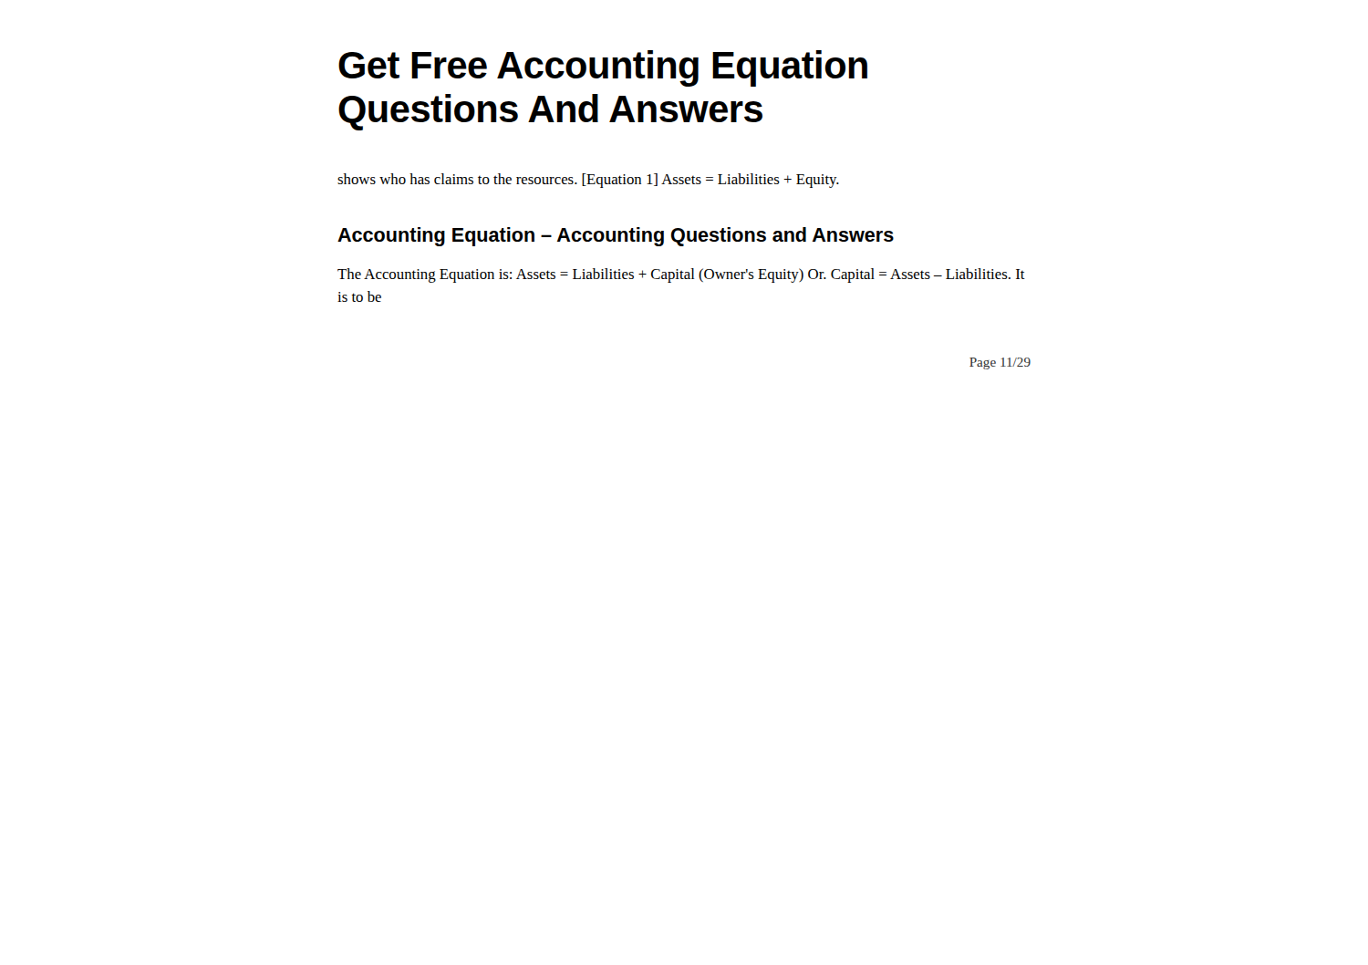Get Free Accounting Equation Questions And Answers
shows who has claims to the resources. [Equation 1] Assets = Liabilities + Equity.
Accounting Equation – Accounting Questions and Answers
The Accounting Equation is: Assets = Liabilities + Capital (Owner's Equity) Or. Capital = Assets – Liabilities. It is to be
Page 11/29